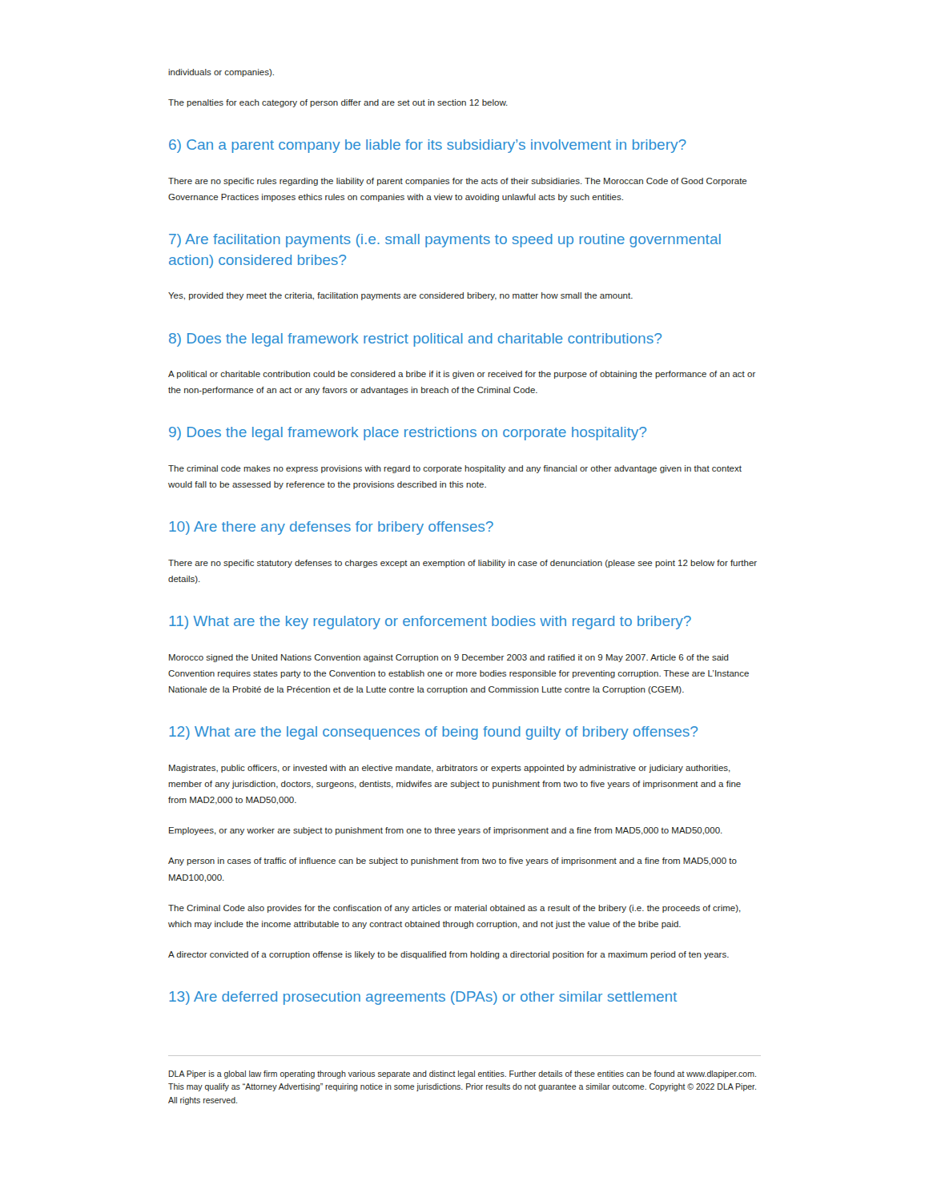individuals or companies).
The penalties for each category of person differ and are set out in section 12 below.
6) Can a parent company be liable for its subsidiary’s involvement in bribery?
There are no specific rules regarding the liability of parent companies for the acts of their subsidiaries. The Moroccan Code of Good Corporate Governance Practices imposes ethics rules on companies with a view to avoiding unlawful acts by such entities.
7) Are facilitation payments (i.e. small payments to speed up routine governmental action) considered bribes?
Yes, provided they meet the criteria, facilitation payments are considered bribery, no matter how small the amount.
8) Does the legal framework restrict political and charitable contributions?
A political or charitable contribution could be considered a bribe if it is given or received for the purpose of obtaining the performance of an act or the non-performance of an act or any favors or advantages in breach of the Criminal Code.
9) Does the legal framework place restrictions on corporate hospitality?
The criminal code makes no express provisions with regard to corporate hospitality and any financial or other advantage given in that context would fall to be assessed by reference to the provisions described in this note.
10) Are there any defenses for bribery offenses?
There are no specific statutory defenses to charges except an exemption of liability in case of denunciation (please see point 12 below for further details).
11) What are the key regulatory or enforcement bodies with regard to bribery?
Morocco signed the United Nations Convention against Corruption on 9 December 2003 and ratified it on 9 May 2007. Article 6 of the said Convention requires states party to the Convention to establish one or more bodies responsible for preventing corruption. These are L’Instance Nationale de la Probité de la Précention et de la Lutte contre la corruption and Commission Lutte contre la Corruption (CGEM).
12) What are the legal consequences of being found guilty of bribery offenses?
Magistrates, public officers, or invested with an elective mandate, arbitrators or experts appointed by administrative or judiciary authorities, member of any jurisdiction, doctors, surgeons, dentists, midwifes are subject to punishment from two to five years of imprisonment and a fine from MAD2,000 to MAD50,000.
Employees, or any worker are subject to punishment from one to three years of imprisonment and a fine from MAD5,000 to MAD50,000.
Any person in cases of traffic of influence can be subject to punishment from two to five years of imprisonment and a fine from MAD5,000 to MAD100,000.
The Criminal Code also provides for the confiscation of any articles or material obtained as a result of the bribery (i.e. the proceeds of crime), which may include the income attributable to any contract obtained through corruption, and not just the value of the bribe paid.
A director convicted of a corruption offense is likely to be disqualified from holding a directorial position for a maximum period of ten years.
13) Are deferred prosecution agreements (DPAs) or other similar settlement
DLA Piper is a global law firm operating through various separate and distinct legal entities. Further details of these entities can be found at www.dlapiper.com. This may qualify as “Attorney Advertising” requiring notice in some jurisdictions. Prior results do not guarantee a similar outcome. Copyright © 2022 DLA Piper. All rights reserved.